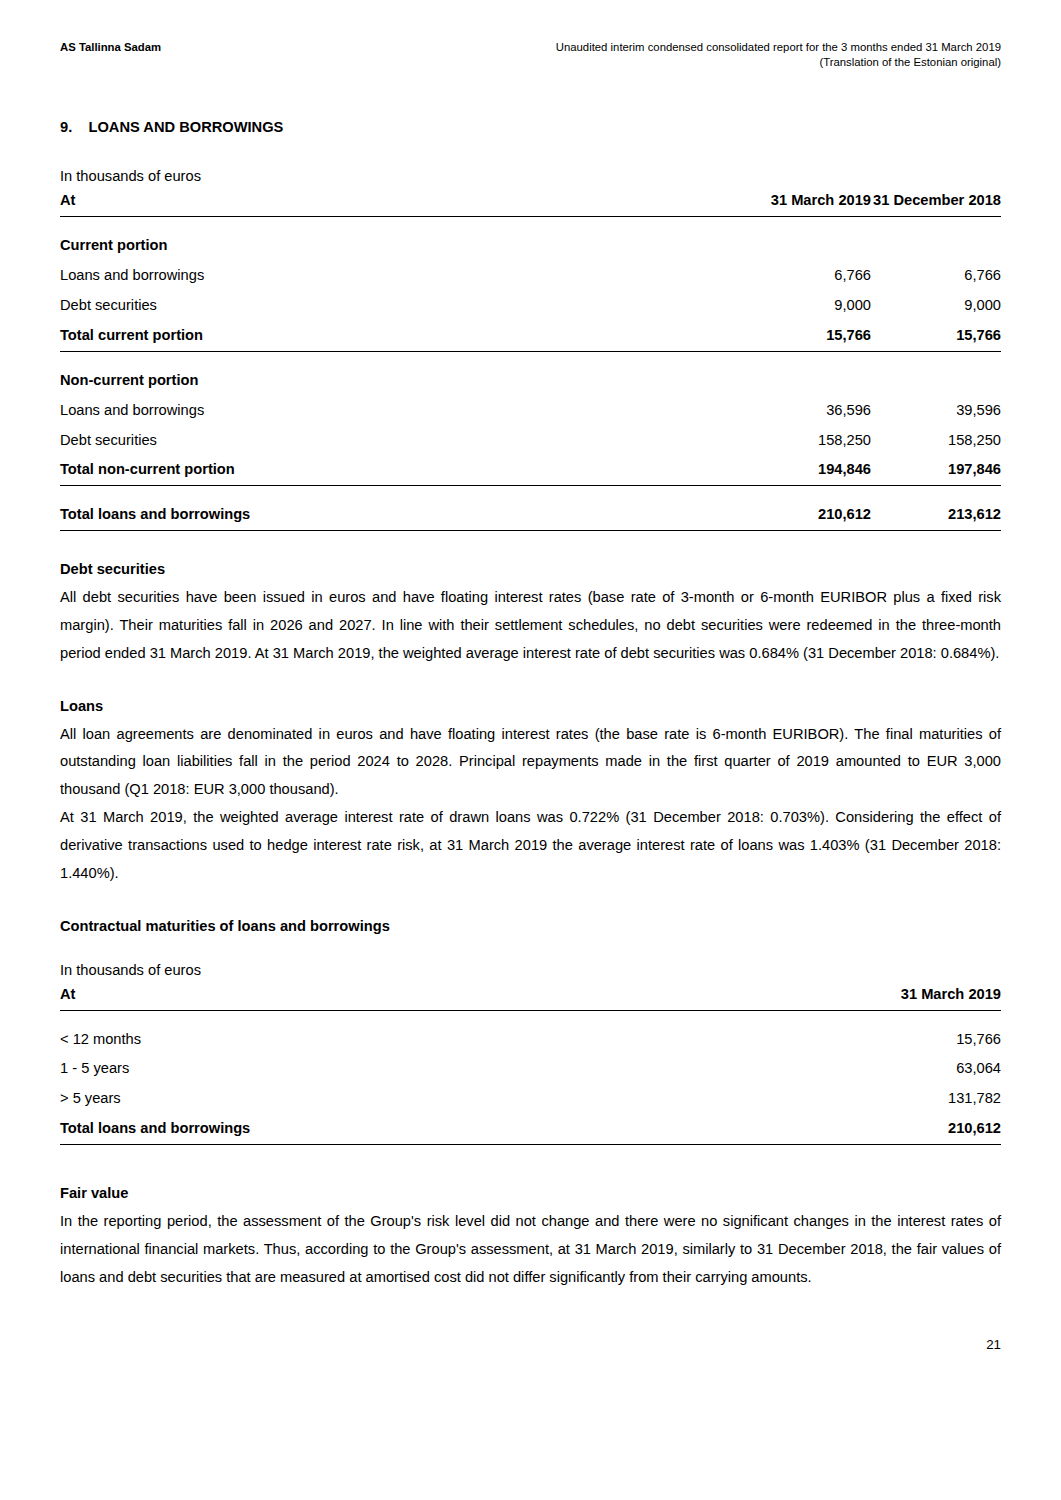AS Tallinna Sadam
Unaudited interim condensed consolidated report for the 3 months ended 31 March 2019
(Translation of the Estonian original)
9. LOANS AND BORROWINGS
In thousands of euros
| At | 31 March 2019 | 31 December 2018 |
| --- | --- | --- |
| Current portion | | |
| Loans and borrowings | 6,766 | 6,766 |
| Debt securities | 9,000 | 9,000 |
| Total current portion | 15,766 | 15,766 |
| Non-current portion | | |
| Loans and borrowings | 36,596 | 39,596 |
| Debt securities | 158,250 | 158,250 |
| Total non-current portion | 194,846 | 197,846 |
| Total loans and borrowings | 210,612 | 213,612 |
Debt securities
All debt securities have been issued in euros and have floating interest rates (base rate of 3-month or 6-month EURIBOR plus a fixed risk margin). Their maturities fall in 2026 and 2027. In line with their settlement schedules, no debt securities were redeemed in the three-month period ended 31 March 2019. At 31 March 2019, the weighted average interest rate of debt securities was 0.684% (31 December 2018: 0.684%).
Loans
All loan agreements are denominated in euros and have floating interest rates (the base rate is 6-month EURIBOR). The final maturities of outstanding loan liabilities fall in the period 2024 to 2028. Principal repayments made in the first quarter of 2019 amounted to EUR 3,000 thousand (Q1 2018: EUR 3,000 thousand).
At 31 March 2019, the weighted average interest rate of drawn loans was 0.722% (31 December 2018: 0.703%). Considering the effect of derivative transactions used to hedge interest rate risk, at 31 March 2019 the average interest rate of loans was 1.403% (31 December 2018: 1.440%).
Contractual maturities of loans and borrowings
In thousands of euros
| At | 31 March 2019 |
| --- | --- |
| < 12 months | 15,766 |
| 1 - 5 years | 63,064 |
| > 5 years | 131,782 |
| Total loans and borrowings | 210,612 |
Fair value
In the reporting period, the assessment of the Group's risk level did not change and there were no significant changes in the interest rates of international financial markets. Thus, according to the Group's assessment, at 31 March 2019, similarly to 31 December 2018, the fair values of loans and debt securities that are measured at amortised cost did not differ significantly from their carrying amounts.
21